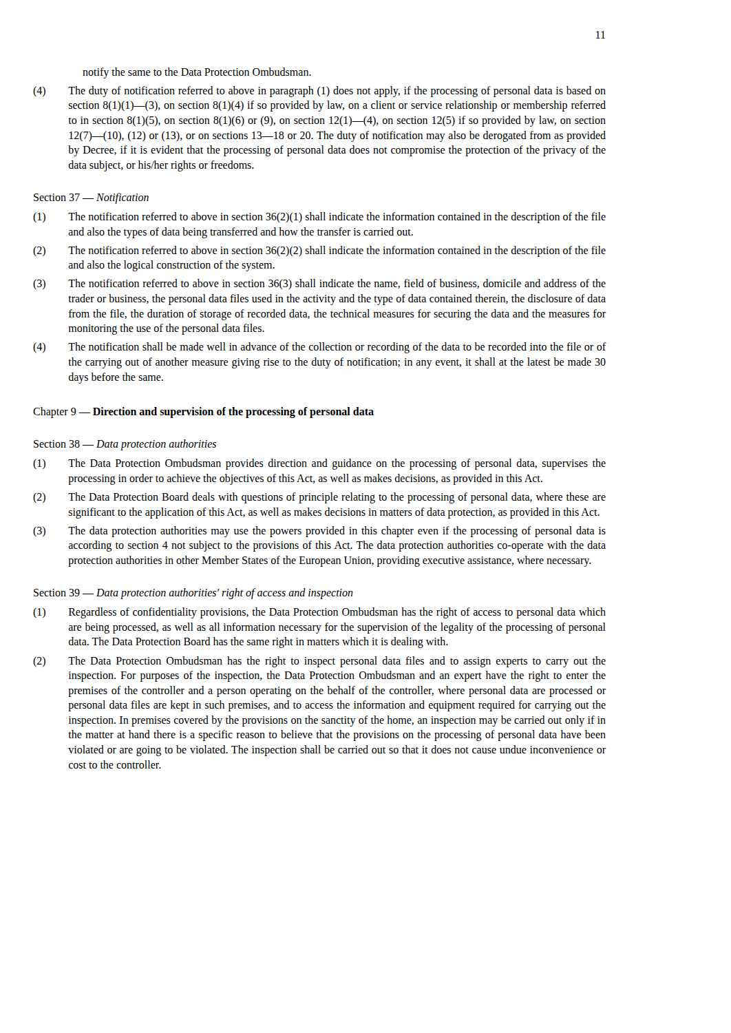11
notify the same to the Data Protection Ombudsman.
(4) The duty of notification referred to above in paragraph (1) does not apply, if the processing of personal data is based on section 8(1)(1)—(3), on section 8(1)(4) if so provided by law, on a client or service relationship or membership referred to in section 8(1)(5), on section 8(1)(6) or (9), on section 12(1)—(4), on section 12(5) if so provided by law, on section 12(7)—(10), (12) or (13), or on sections 13—18 or 20. The duty of notification may also be derogated from as provided by Decree, if it is evident that the processing of personal data does not compromise the protection of the privacy of the data subject, or his/her rights or freedoms.
Section 37 — Notification
(1) The notification referred to above in section 36(2)(1) shall indicate the information contained in the description of the file and also the types of data being transferred and how the transfer is carried out.
(2) The notification referred to above in section 36(2)(2) shall indicate the information contained in the description of the file and also the logical construction of the system.
(3) The notification referred to above in section 36(3) shall indicate the name, field of business, domicile and address of the trader or business, the personal data files used in the activity and the type of data contained therein, the disclosure of data from the file, the duration of storage of recorded data, the technical measures for securing the data and the measures for monitoring the use of the personal data files.
(4) The notification shall be made well in advance of the collection or recording of the data to be recorded into the file or of the carrying out of another measure giving rise to the duty of notification; in any event, it shall at the latest be made 30 days before the same.
Chapter 9 — Direction and supervision of the processing of personal data
Section 38 — Data protection authorities
(1) The Data Protection Ombudsman provides direction and guidance on the processing of personal data, supervises the processing in order to achieve the objectives of this Act, as well as makes decisions, as provided in this Act.
(2) The Data Protection Board deals with questions of principle relating to the processing of personal data, where these are significant to the application of this Act, as well as makes decisions in matters of data protection, as provided in this Act.
(3) The data protection authorities may use the powers provided in this chapter even if the processing of personal data is according to section 4 not subject to the provisions of this Act. The data protection authorities co-operate with the data protection authorities in other Member States of the European Union, providing executive assistance, where necessary.
Section 39 — Data protection authorities' right of access and inspection
(1) Regardless of confidentiality provisions, the Data Protection Ombudsman has the right of access to personal data which are being processed, as well as all information necessary for the supervision of the legality of the processing of personal data. The Data Protection Board has the same right in matters which it is dealing with.
(2) The Data Protection Ombudsman has the right to inspect personal data files and to assign experts to carry out the inspection. For purposes of the inspection, the Data Protection Ombudsman and an expert have the right to enter the premises of the controller and a person operating on the behalf of the controller, where personal data are processed or personal data files are kept in such premises, and to access the information and equipment required for carrying out the inspection. In premises covered by the provisions on the sanctity of the home, an inspection may be carried out only if in the matter at hand there is a specific reason to believe that the provisions on the processing of personal data have been violated or are going to be violated. The inspection shall be carried out so that it does not cause undue inconvenience or cost to the controller.